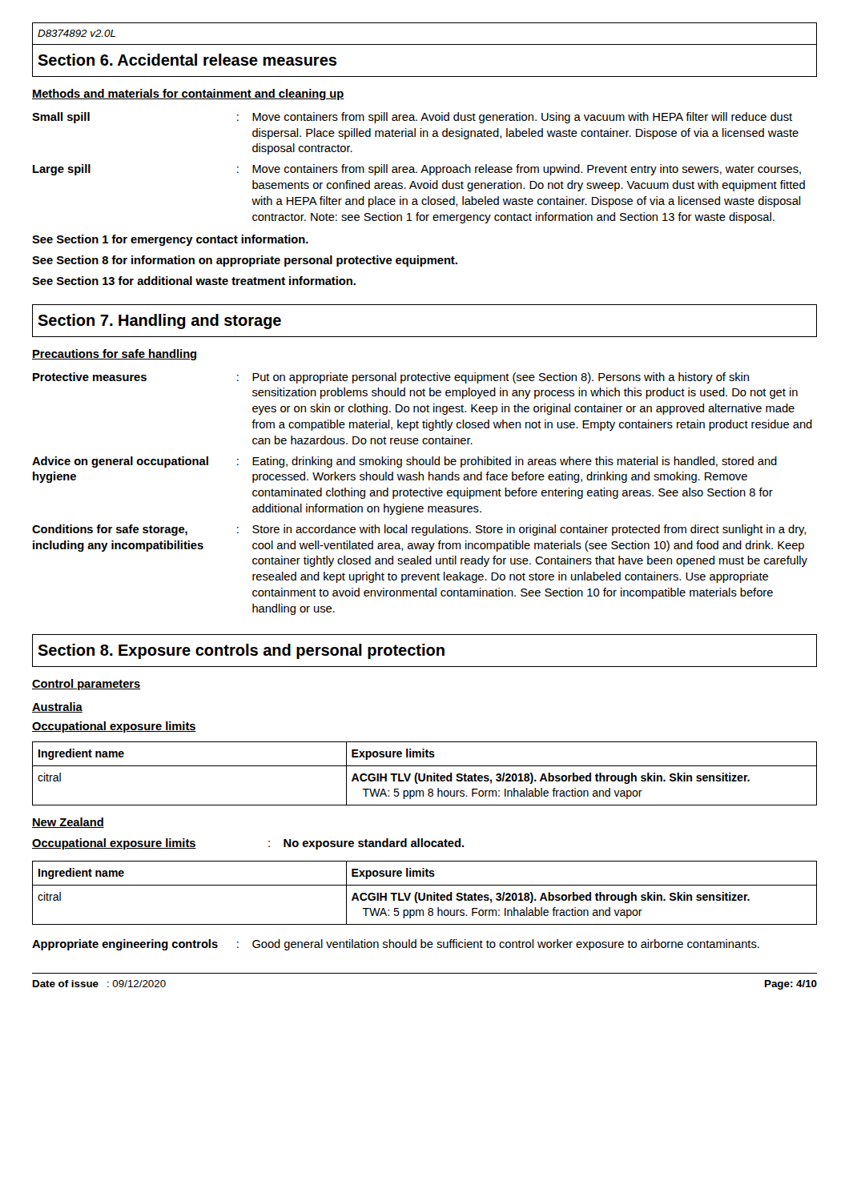D8374892 v2.0L
Section 6. Accidental release measures
Methods and materials for containment and cleaning up
| Small spill | : | Move containers from spill area. Avoid dust generation. Using a vacuum with HEPA filter will reduce dust dispersal. Place spilled material in a designated, labeled waste container. Dispose of via a licensed waste disposal contractor. |
| Large spill | : | Move containers from spill area. Approach release from upwind. Prevent entry into sewers, water courses, basements or confined areas. Avoid dust generation. Do not dry sweep. Vacuum dust with equipment fitted with a HEPA filter and place in a closed, labeled waste container. Dispose of via a licensed waste disposal contractor. Note: see Section 1 for emergency contact information and Section 13 for waste disposal. |
See Section 1 for emergency contact information.
See Section 8 for information on appropriate personal protective equipment.
See Section 13 for additional waste treatment information.
Section 7. Handling and storage
Precautions for safe handling
| Protective measures | : | Put on appropriate personal protective equipment (see Section 8). Persons with a history of skin sensitization problems should not be employed in any process in which this product is used. Do not get in eyes or on skin or clothing. Do not ingest. Keep in the original container or an approved alternative made from a compatible material, kept tightly closed when not in use. Empty containers retain product residue and can be hazardous. Do not reuse container. |
| Advice on general occupational hygiene | : | Eating, drinking and smoking should be prohibited in areas where this material is handled, stored and processed. Workers should wash hands and face before eating, drinking and smoking. Remove contaminated clothing and protective equipment before entering eating areas. See also Section 8 for additional information on hygiene measures. |
| Conditions for safe storage, including any incompatibilities | : | Store in accordance with local regulations. Store in original container protected from direct sunlight in a dry, cool and well-ventilated area, away from incompatible materials (see Section 10) and food and drink. Keep container tightly closed and sealed until ready for use. Containers that have been opened must be carefully resealed and kept upright to prevent leakage. Do not store in unlabeled containers. Use appropriate containment to avoid environmental contamination. See Section 10 for incompatible materials before handling or use. |
Section 8. Exposure controls and personal protection
Control parameters
Australia
Occupational exposure limits
| Ingredient name | Exposure limits |
| --- | --- |
| citral | ACGIH TLV (United States, 3/2018). Absorbed through skin. Skin sensitizer. TWA: 5 ppm 8 hours. Form: Inhalable fraction and vapor |
New Zealand
| Occupational exposure limits | : | No exposure standard allocated. |
| Ingredient name | Exposure limits |
| --- | --- |
| citral | ACGIH TLV (United States, 3/2018). Absorbed through skin. Skin sensitizer. TWA: 5 ppm 8 hours. Form: Inhalable fraction and vapor |
| Appropriate engineering controls | : | Good general ventilation should be sufficient to control worker exposure to airborne contaminants. |
Date of issue : 09/12/2020 Page: 4/10